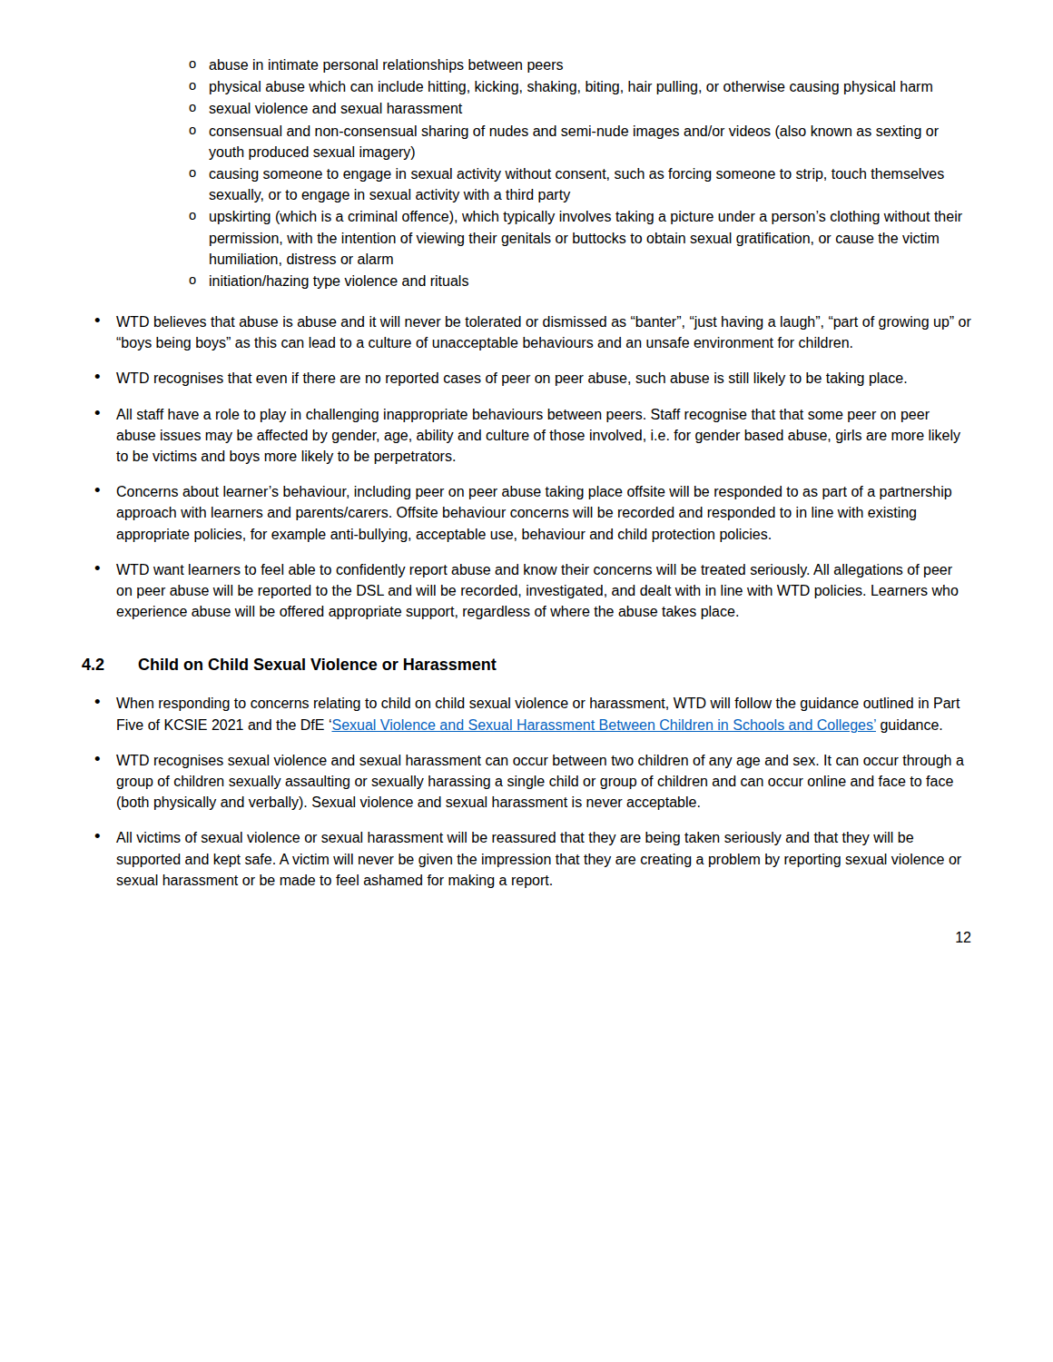abuse in intimate personal relationships between peers
physical abuse which can include hitting, kicking, shaking, biting, hair pulling, or otherwise causing physical harm
sexual violence and sexual harassment
consensual and non-consensual sharing of nudes and semi-nude images and/or videos (also known as sexting or youth produced sexual imagery)
causing someone to engage in sexual activity without consent, such as forcing someone to strip, touch themselves sexually, or to engage in sexual activity with a third party
upskirting (which is a criminal offence), which typically involves taking a picture under a person’s clothing without their permission, with the intention of viewing their genitals or buttocks to obtain sexual gratification, or cause the victim humiliation, distress or alarm
initiation/hazing type violence and rituals
WTD believes that abuse is abuse and it will never be tolerated or dismissed as “banter”, “just having a laugh”, “part of growing up” or “boys being boys” as this can lead to a culture of unacceptable behaviours and an unsafe environment for children.
WTD recognises that even if there are no reported cases of peer on peer abuse, such abuse is still likely to be taking place.
All staff have a role to play in challenging inappropriate behaviours between peers. Staff recognise that that some peer on peer abuse issues may be affected by gender, age, ability and culture of those involved, i.e. for gender based abuse, girls are more likely to be victims and boys more likely to be perpetrators.
Concerns about learner’s behaviour, including peer on peer abuse taking place offsite will be responded to as part of a partnership approach with learners and parents/carers. Offsite behaviour concerns will be recorded and responded to in line with existing appropriate policies, for example anti-bullying, acceptable use, behaviour and child protection policies.
WTD want learners to feel able to confidently report abuse and know their concerns will be treated seriously. All allegations of peer on peer abuse will be reported to the DSL and will be recorded, investigated, and dealt with in line with WTD policies. Learners who experience abuse will be offered appropriate support, regardless of where the abuse takes place.
4.2 Child on Child Sexual Violence or Harassment
When responding to concerns relating to child on child sexual violence or harassment, WTD will follow the guidance outlined in Part Five of KCSIE 2021 and the DfE ‘Sexual Violence and Sexual Harassment Between Children in Schools and Colleges’ guidance.
WTD recognises sexual violence and sexual harassment can occur between two children of any age and sex. It can occur through a group of children sexually assaulting or sexually harassing a single child or group of children and can occur online and face to face (both physically and verbally). Sexual violence and sexual harassment is never acceptable.
All victims of sexual violence or sexual harassment will be reassured that they are being taken seriously and that they will be supported and kept safe. A victim will never be given the impression that they are creating a problem by reporting sexual violence or sexual harassment or be made to feel ashamed for making a report.
12